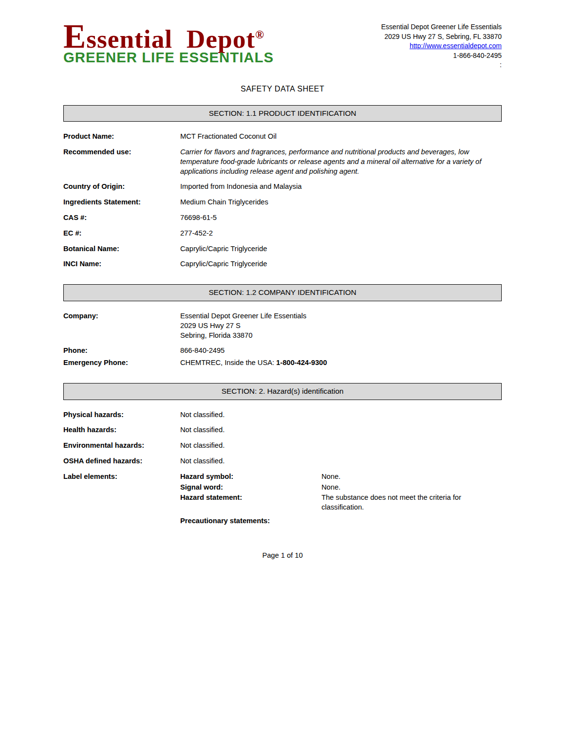Essential Depot®
GREENER LIFE ESSENTIALS
Essential Depot Greener Life Essentials
2029 US Hwy 27 S, Sebring, FL 33870
http://www.essentialdepot.com
1-866-840-2495
:
SAFETY DATA SHEET
SECTION: 1.1 PRODUCT IDENTIFICATION
| Product Name: | MCT Fractionated Coconut Oil |
| Recommended use: | Carrier for flavors and fragrances, performance and nutritional products and beverages, low temperature food-grade lubricants or release agents and a mineral oil alternative for a variety of applications including release agent and polishing agent. |
| Country of Origin: | Imported from Indonesia and Malaysia |
| Ingredients Statement: | Medium Chain Triglycerides |
| CAS #: | 76698-61-5 |
| EC #: | 277-452-2 |
| Botanical Name: | Caprylic/Capric Triglyceride |
| INCI Name: | Caprylic/Capric Triglyceride |
SECTION: 1.2 COMPANY IDENTIFICATION
| Company: | Essential Depot Greener Life Essentials 2029 US Hwy 27 S Sebring, Florida 33870 |
| Phone: | 866-840-2495 |
| Emergency Phone: | CHEMTREC, Inside the USA: 1-800-424-9300 |
SECTION: 2. Hazard(s) identification
| Physical hazards: | Not classified. |
| Health hazards: | Not classified. |
| Environmental hazards: | Not classified. |
| OSHA defined hazards: | Not classified. |
| Label elements: | / Hazard symbol: / None. / / Signal word: / None. / / Hazard statement: / The substance does not meet the criteria for classification. / / Precautionary statements: / / |
Page 1 of 10